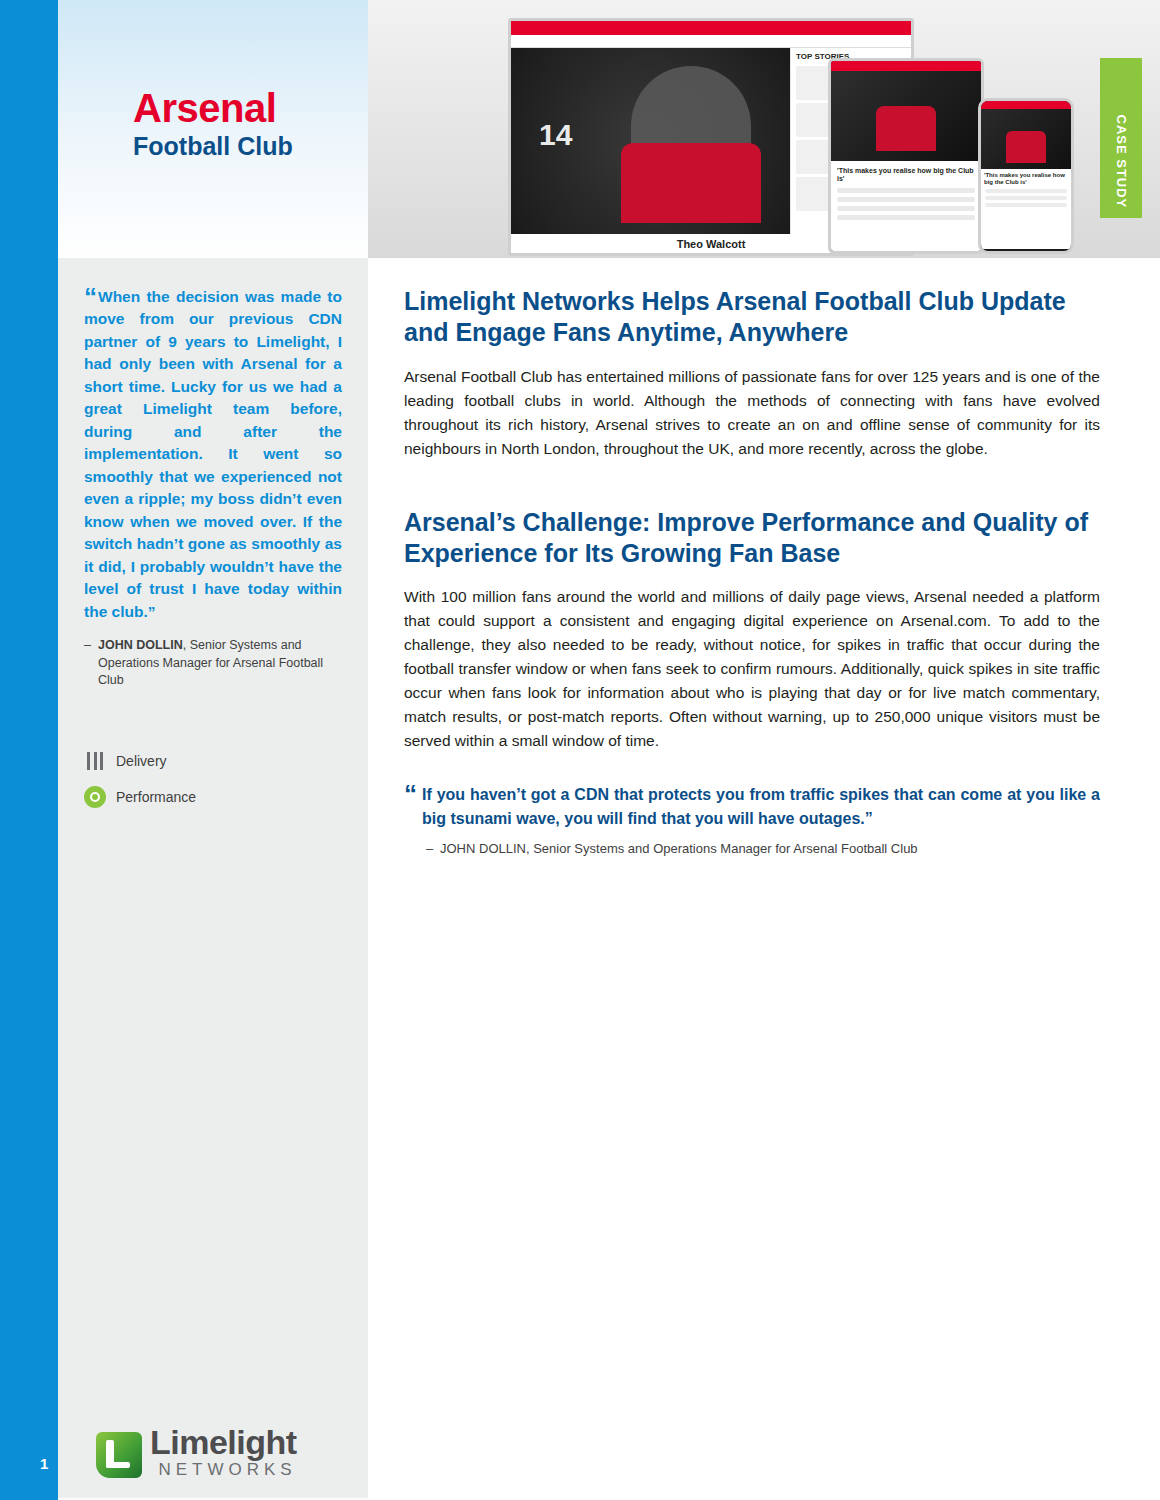1
Arsenal
Football Club
14
TOP STORIES
Theo Walcott
'This makes you realise how big the Club is'
'This makes you realise how big the Club is'
CASE STUDY
“When the decision was made to move from our previous CDN partner of 9 years to Limelight, I had only been with Arsenal for a short time. Lucky for us we had a great Limelight team before, during and after the implementation. It went so smoothly that we experienced not even a ripple; my boss didn’t even know when we moved over. If the switch hadn’t gone as smoothly as it did, I probably wouldn’t have the level of trust I have today within the club.”
– JOHN DOLLIN, Senior Systems and Operations Manager for Arsenal Football Club
Delivery
Performance
Limelight Networks Helps Arsenal Football Club Update and Engage Fans Anytime, Anywhere
Arsenal Football Club has entertained millions of passionate fans for over 125 years and is one of the leading football clubs in world. Although the methods of connecting with fans have evolved throughout its rich history, Arsenal strives to create an on and offline sense of community for its neighbours in North London, throughout the UK, and more recently, across the globe.
Arsenal’s Challenge: Improve Performance and Quality of Experience for Its Growing Fan Base
With 100 million fans around the world and millions of daily page views, Arsenal needed a platform that could support a consistent and engaging digital experience on Arsenal.com. To add to the challenge, they also needed to be ready, without notice, for spikes in traffic that occur during the football transfer window or when fans seek to confirm rumours. Additionally, quick spikes in site traffic occur when fans look for information about who is playing that day or for live match commentary, match results, or post-match reports. Often without warning, up to 250,000 unique visitors must be served within a small window of time.
“If you haven’t got a CDN that protects you from traffic spikes that can come at you like a big tsunami wave, you will find that you will have outages.”
– JOHN DOLLIN, Senior Systems and Operations Manager for Arsenal Football Club
Limelight
NETWORKS